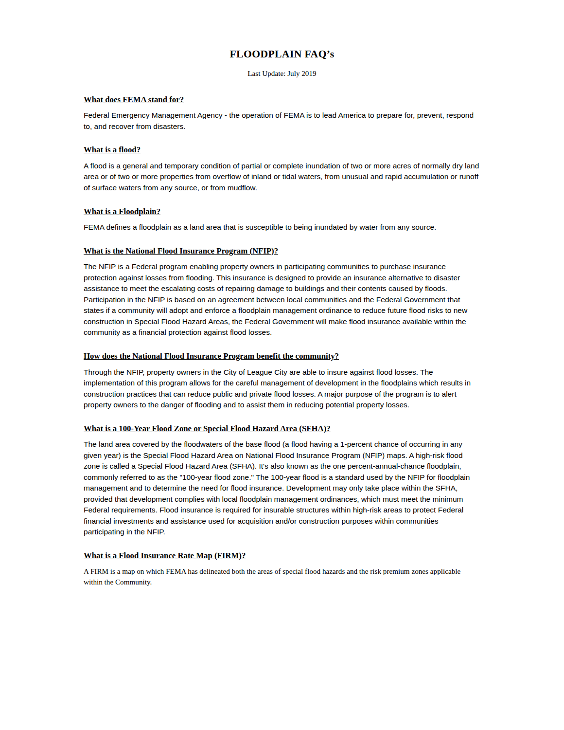FLOODPLAIN FAQ’s
Last Update: July 2019
What does FEMA stand for?
Federal Emergency Management Agency - the operation of FEMA is to lead America to prepare for, prevent, respond to, and recover from disasters.
What is a flood?
A flood is a general and temporary condition of partial or complete inundation of two or more acres of normally dry land area or of two or more properties from overflow of inland or tidal waters, from unusual and rapid accumulation or runoff of surface waters from any source, or from mudflow.
What is a Floodplain?
FEMA defines a floodplain as a land area that is susceptible to being inundated by water from any source.
What is the National Flood Insurance Program (NFIP)?
The NFIP is a Federal program enabling property owners in participating communities to purchase insurance protection against losses from flooding. This insurance is designed to provide an insurance alternative to disaster assistance to meet the escalating costs of repairing damage to buildings and their contents caused by floods. Participation in the NFIP is based on an agreement between local communities and the Federal Government that states if a community will adopt and enforce a floodplain management ordinance to reduce future flood risks to new construction in Special Flood Hazard Areas, the Federal Government will make flood insurance available within the community as a financial protection against flood losses.
How does the National Flood Insurance Program benefit the community?
Through the NFIP, property owners in the City of League City are able to insure against flood losses. The implementation of this program allows for the careful management of development in the floodplains which results in construction practices that can reduce public and private flood losses. A major purpose of the program is to alert property owners to the danger of flooding and to assist them in reducing potential property losses.
What is a 100-Year Flood Zone or Special Flood Hazard Area (SFHA)?
The land area covered by the floodwaters of the base flood (a flood having a 1-percent chance of occurring in any given year) is the Special Flood Hazard Area on National Flood Insurance Program (NFIP) maps. A high-risk flood zone is called a Special Flood Hazard Area (SFHA). It's also known as the one percent-annual-chance floodplain, commonly referred to as the "100-year flood zone." The 100-year flood is a standard used by the NFIP for floodplain management and to determine the need for flood insurance. Development may only take place within the SFHA, provided that development complies with local floodplain management ordinances, which must meet the minimum Federal requirements. Flood insurance is required for insurable structures within high-risk areas to protect Federal financial investments and assistance used for acquisition and/or construction purposes within communities participating in the NFIP.
What is a Flood Insurance Rate Map (FIRM)?
A FIRM is a map on which FEMA has delineated both the areas of special flood hazards and the risk premium zones applicable within the Community.